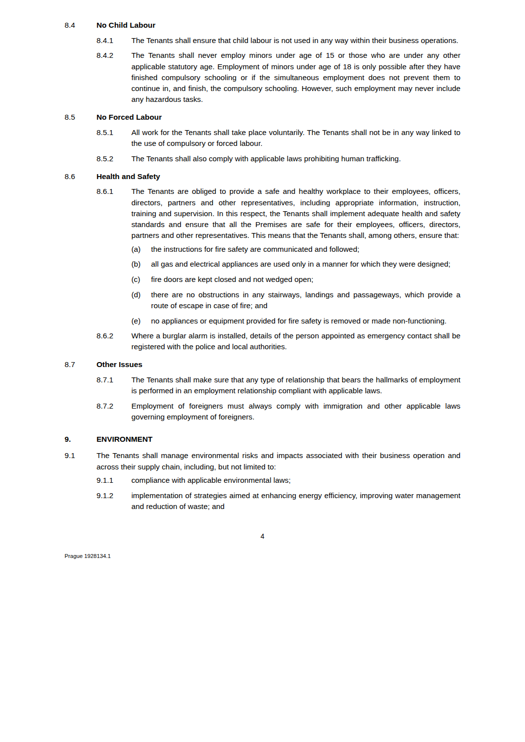8.4 No Child Labour
8.4.1 The Tenants shall ensure that child labour is not used in any way within their business operations.
8.4.2 The Tenants shall never employ minors under age of 15 or those who are under any other applicable statutory age. Employment of minors under age of 18 is only possible after they have finished compulsory schooling or if the simultaneous employment does not prevent them to continue in, and finish, the compulsory schooling. However, such employment may never include any hazardous tasks.
8.5 No Forced Labour
8.5.1 All work for the Tenants shall take place voluntarily. The Tenants shall not be in any way linked to the use of compulsory or forced labour.
8.5.2 The Tenants shall also comply with applicable laws prohibiting human trafficking.
8.6 Health and Safety
8.6.1 The Tenants are obliged to provide a safe and healthy workplace to their employees, officers, directors, partners and other representatives, including appropriate information, instruction, training and supervision. In this respect, the Tenants shall implement adequate health and safety standards and ensure that all the Premises are safe for their employees, officers, directors, partners and other representatives. This means that the Tenants shall, among others, ensure that:
(a) the instructions for fire safety are communicated and followed;
(b) all gas and electrical appliances are used only in a manner for which they were designed;
(c) fire doors are kept closed and not wedged open;
(d) there are no obstructions in any stairways, landings and passageways, which provide a route of escape in case of fire; and
(e) no appliances or equipment provided for fire safety is removed or made non-functioning.
8.6.2 Where a burglar alarm is installed, details of the person appointed as emergency contact shall be registered with the police and local authorities.
8.7 Other Issues
8.7.1 The Tenants shall make sure that any type of relationship that bears the hallmarks of employment is performed in an employment relationship compliant with applicable laws.
8.7.2 Employment of foreigners must always comply with immigration and other applicable laws governing employment of foreigners.
9. ENVIRONMENT
9.1 The Tenants shall manage environmental risks and impacts associated with their business operation and across their supply chain, including, but not limited to:
9.1.1 compliance with applicable environmental laws;
9.1.2 implementation of strategies aimed at enhancing energy efficiency, improving water management and reduction of waste; and
4
Prague 1928134.1